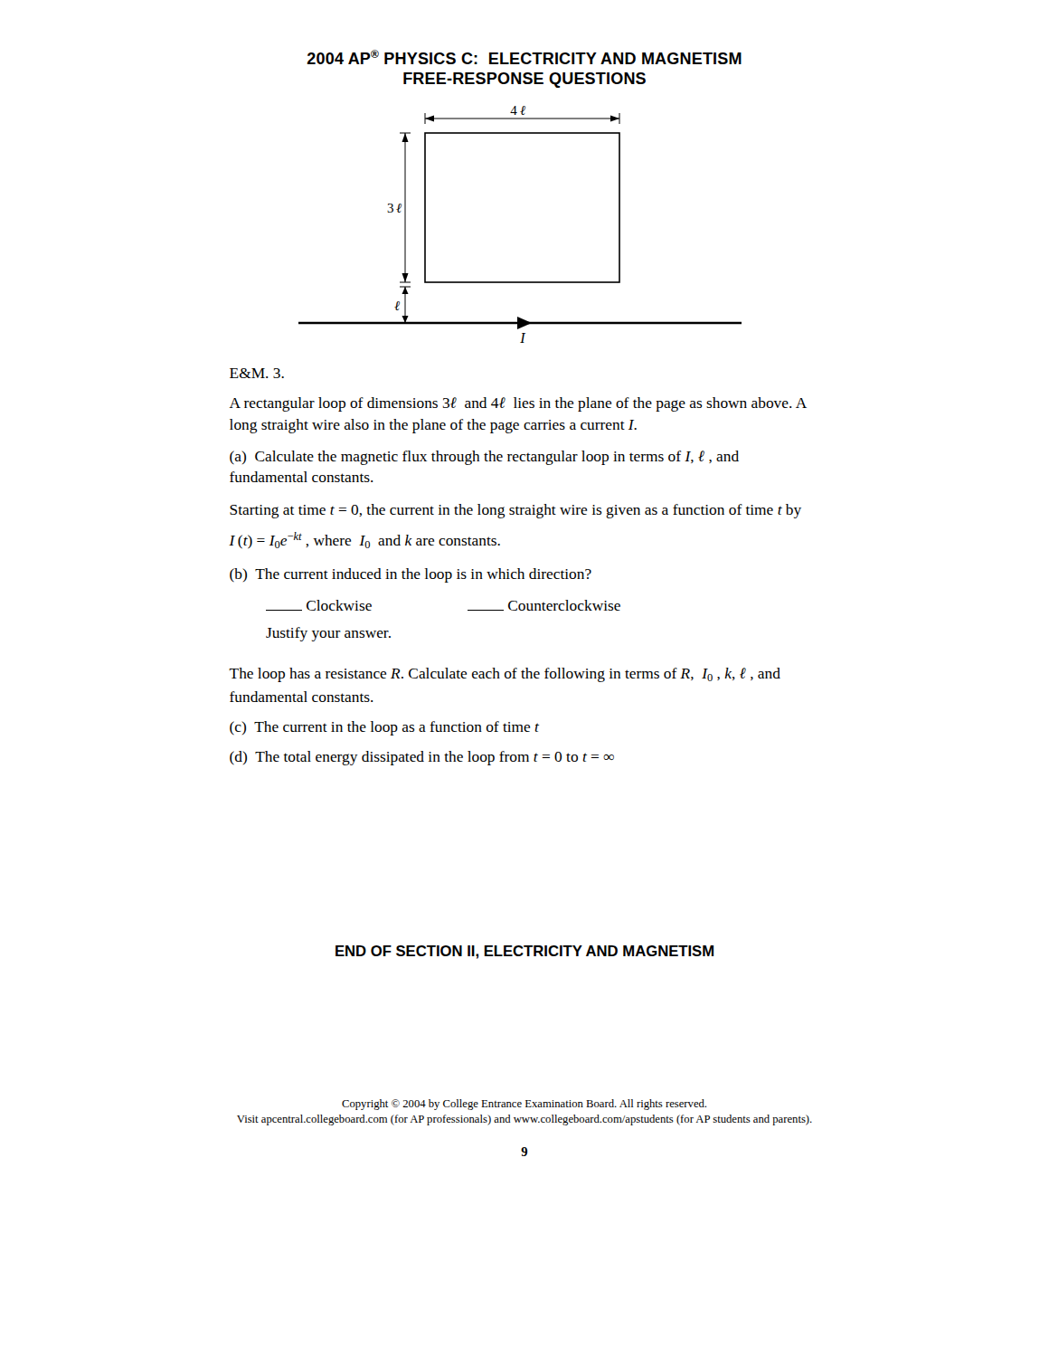2004 AP® PHYSICS C: ELECTRICITY AND MAGNETISM
FREE-RESPONSE QUESTIONS
4 ℓ 3 ℓ ℓ I
E&M. 3.
A rectangular loop of dimensions 3ℓ and 4ℓ lies in the plane of the page as shown above. A long straight wire also in the plane of the page carries a current I.
(a) Calculate the magnetic flux through the rectangular loop in terms of I, ℓ , and fundamental constants.
Starting at time t = 0, the current in the long straight wire is given as a function of time t by
I (t) = I 0 e−kt , where I 0 and k are constants.
(b) The current induced in the loop is in which direction?
Clockwise Counterclockwise
Justify your answer.
The loop has a resistance R. Calculate each of the following in terms of R, I 0 , k, ℓ , and fundamental constants.
(c) The current in the loop as a function of time t
(d) The total energy dissipated in the loop from t = 0 to t = ∞
END OF SECTION II, ELECTRICITY AND MAGNETISM
Copyright © 2004 by College Entrance Examination Board. All rights reserved.
Visit apcentral.collegeboard.com (for AP professionals) and www.collegeboard.com/apstudents (for AP students and parents).
9